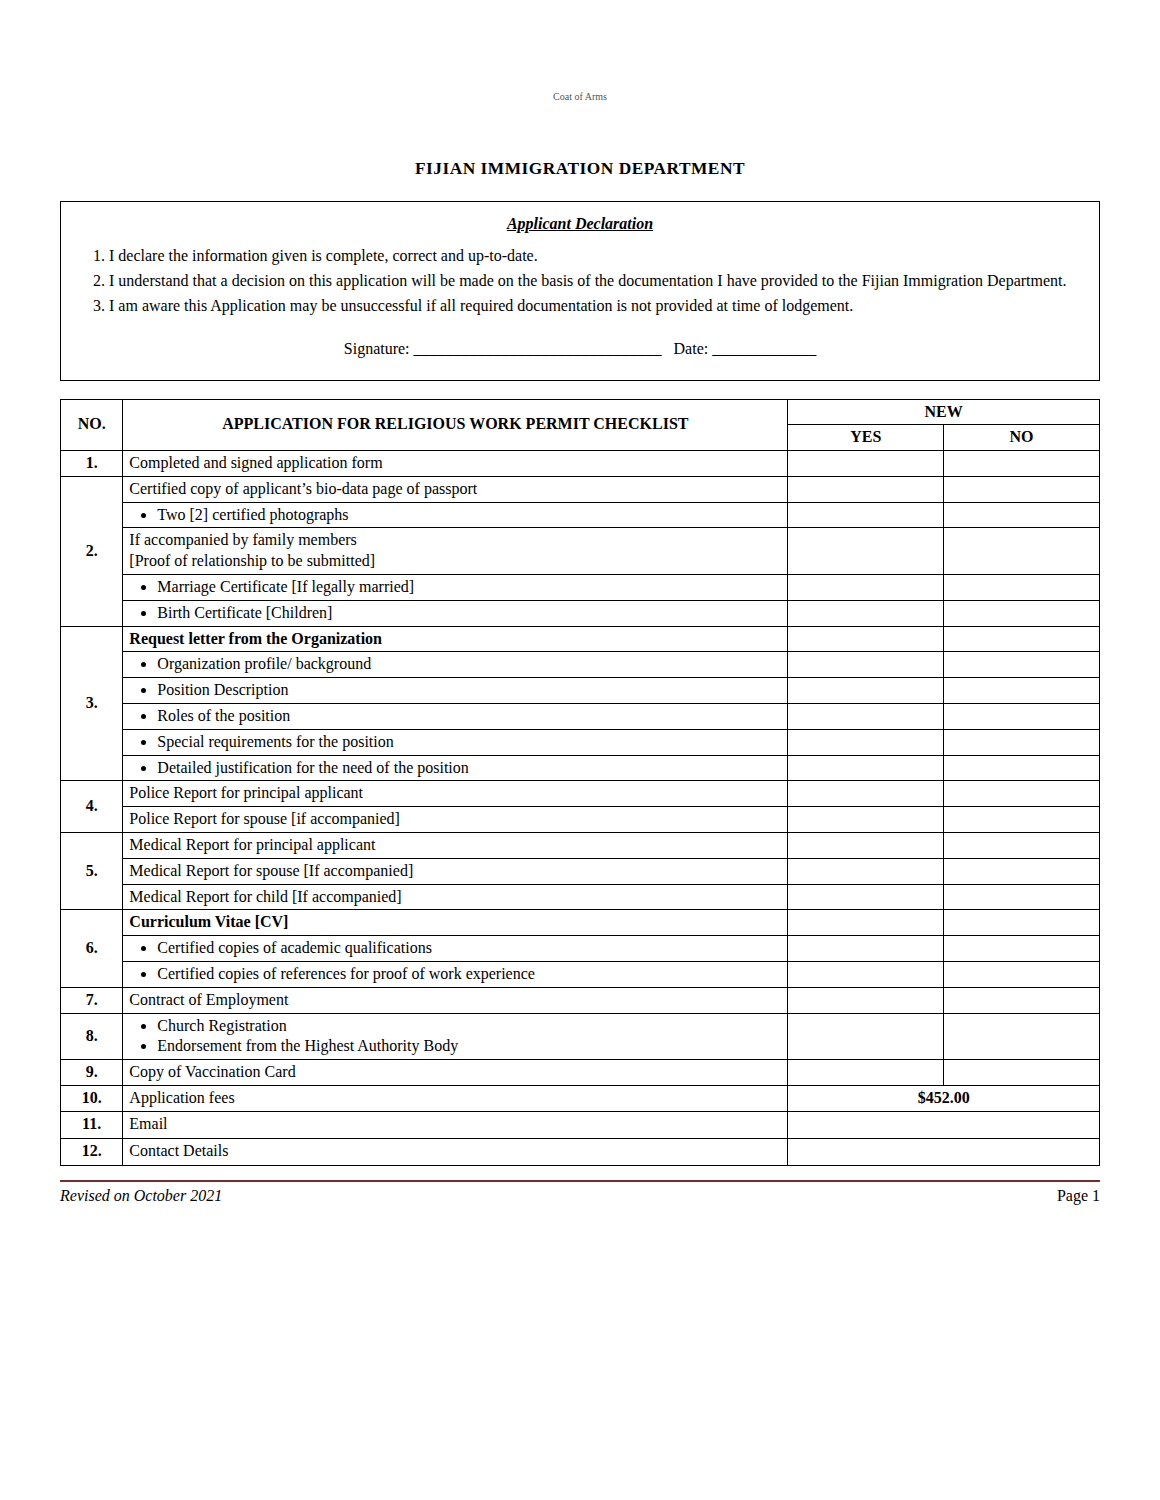FIJIAN IMMIGRATION DEPARTMENT
Applicant Declaration
I declare the information given is complete, correct and up-to-date.
I understand that a decision on this application will be made on the basis of the documentation I have provided to the Fijian Immigration Department.
I am aware this Application may be unsuccessful if all required documentation is not provided at time of lodgement.
Signature: _______________________________ Date: _____________
| NO. | APPLICATION FOR RELIGIOUS WORK PERMIT CHECKLIST | NEW |
| --- | --- | --- |
| YES | NO |
| 1. | Completed and signed application form | | |
| 2. | Certified copy of applicant’s bio-data page of passport | | |
| Two [2] certified photographs | | |
| If accompanied by family members [Proof of relationship to be submitted] | | |
| Marriage Certificate [If legally married] | | |
| Birth Certificate [Children] | | |
| 3. | Request letter from the Organization | | |
| Organization profile/ background | | |
| Position Description | | |
| Roles of the position | | |
| Special requirements for the position | | |
| Detailed justification for the need of the position | | |
| 4. | Police Report for principal applicant | | |
| Police Report for spouse [if accompanied] | | |
| 5. | Medical Report for principal applicant | | |
| Medical Report for spouse [If accompanied] | | |
| Medical Report for child [If accompanied] | | |
| 6. | Curriculum Vitae [CV] | | |
| Certified copies of academic qualifications | | |
| Certified copies of references for proof of work experience | | |
| 7. | Contract of Employment | | |
| 8. | Church Registration Endorsement from the Highest Authority Body | | |
| 9. | Copy of Vaccination Card | | |
| 10. | Application fees | $452.00 |
| 11. | Email | |
| 12. | Contact Details | |
Revised on October 2021 Page 1